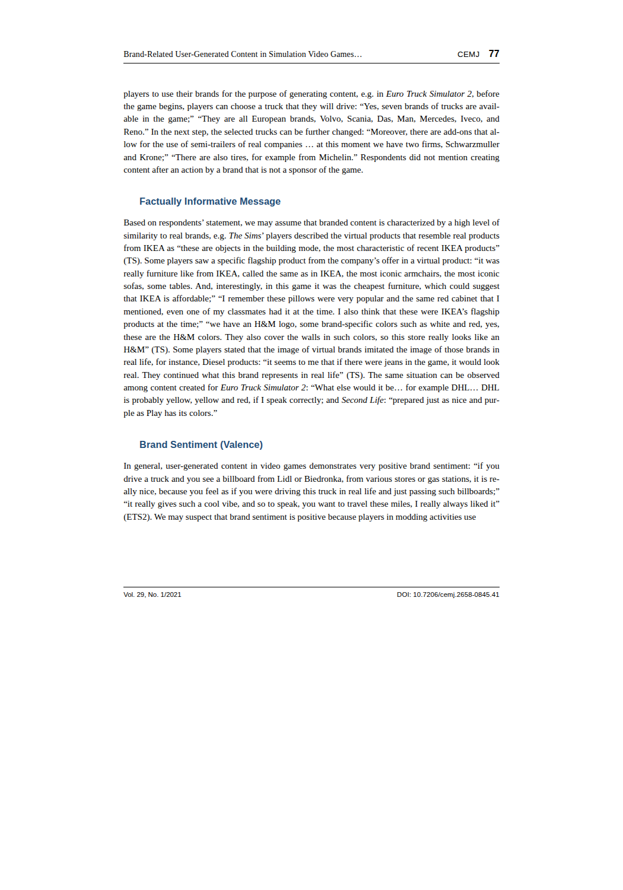Brand-Related User-Generated Content in Simulation Video Games… CEMJ 77
players to use their brands for the purpose of generating content, e.g. in Euro Truck Simulator 2, before the game begins, players can choose a truck that they will drive: “Yes, seven brands of trucks are available in the game;” “They are all European brands, Volvo, Scania, Das, Man, Mercedes, Iveco, and Reno.” In the next step, the selected trucks can be further changed: “Moreover, there are add-ons that allow for the use of semi-trailers of real companies … at this moment we have two firms, Schwarzmuller and Krone;” “There are also tires, for example from Michelin.” Respondents did not mention creating content after an action by a brand that is not a sponsor of the game.
Factually Informative Message
Based on respondents’ statement, we may assume that branded content is characterized by a high level of similarity to real brands, e.g. The Sims’ players described the virtual products that resemble real products from IKEA as “these are objects in the building mode, the most characteristic of recent IKEA products” (TS). Some players saw a specific flagship product from the company’s offer in a virtual product: “it was really furniture like from IKEA, called the same as in IKEA, the most iconic armchairs, the most iconic sofas, some tables. And, interestingly, in this game it was the cheapest furniture, which could suggest that IKEA is affordable;” “I remember these pillows were very popular and the same red cabinet that I mentioned, even one of my classmates had it at the time. I also think that these were IKEA’s flagship products at the time;” “we have an H&M logo, some brand-specific colors such as white and red, yes, these are the H&M colors. They also cover the walls in such colors, so this store really looks like an H&M” (TS). Some players stated that the image of virtual brands imitated the image of those brands in real life, for instance, Diesel products: “it seems to me that if there were jeans in the game, it would look real. They continued what this brand represents in real life” (TS). The same situation can be observed among content created for Euro Truck Simulator 2: “What else would it be… for example DHL… DHL is probably yellow, yellow and red, if I speak correctly; and Second Life: “prepared just as nice and purple as Play has its colors.”
Brand Sentiment (Valence)
In general, user-generated content in video games demonstrates very positive brand sentiment: “if you drive a truck and you see a billboard from Lidl or Biedronka, from various stores or gas stations, it is really nice, because you feel as if you were driving this truck in real life and just passing such billboards;” “it really gives such a cool vibe, and so to speak, you want to travel these miles, I really always liked it” (ETS2). We may suspect that brand sentiment is positive because players in modding activities use
Vol. 29, No. 1/2021 DOI: 10.7206/cemj.2658-0845.41